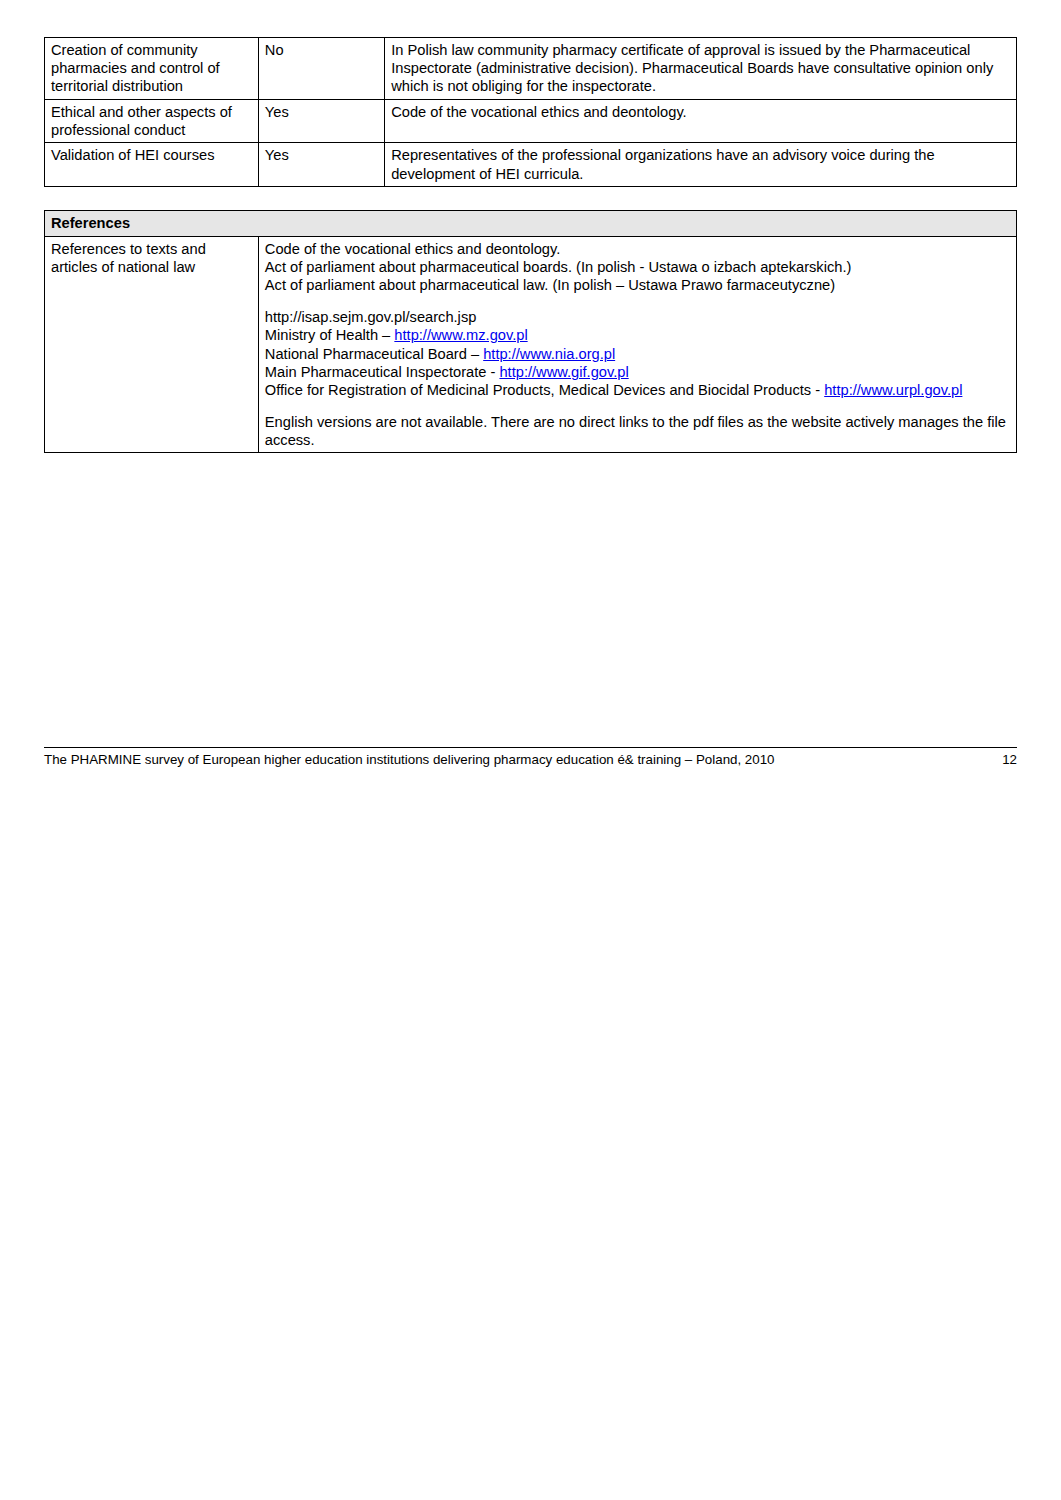| Creation of community pharmacies and control of territorial distribution | No | In Polish law community pharmacy certificate of approval is issued by the Pharmaceutical Inspectorate (administrative decision). Pharmaceutical Boards have consultative opinion only which is not obliging for the inspectorate. |
| Ethical and other aspects of professional conduct | Yes | Code of the vocational ethics and deontology. |
| Validation of HEI courses | Yes | Representatives of the professional organizations have an advisory voice during the development of HEI curricula. |
| References |
| --- |
| References to texts and articles of national law | Code of the vocational ethics and deontology. Act of parliament about pharmaceutical boards. (In polish - Ustawa o izbach aptekarskich.) Act of parliament about pharmaceutical law. (In polish – Ustawa Prawo farmaceutyczne) http://isap.sejm.gov.pl/search.jsp Ministry of Health – http://www.mz.gov.pl National Pharmaceutical Board – http://www.nia.org.pl Main Pharmaceutical Inspectorate - http://www.gif.gov.pl Office for Registration of Medicinal Products, Medical Devices and Biocidal Products - http://www.urpl.gov.pl English versions are not available. There are no direct links to the pdf files as the website actively manages the file access. |
The PHARMINE survey of European higher education institutions delivering pharmacy education é& training – Poland, 2010 12